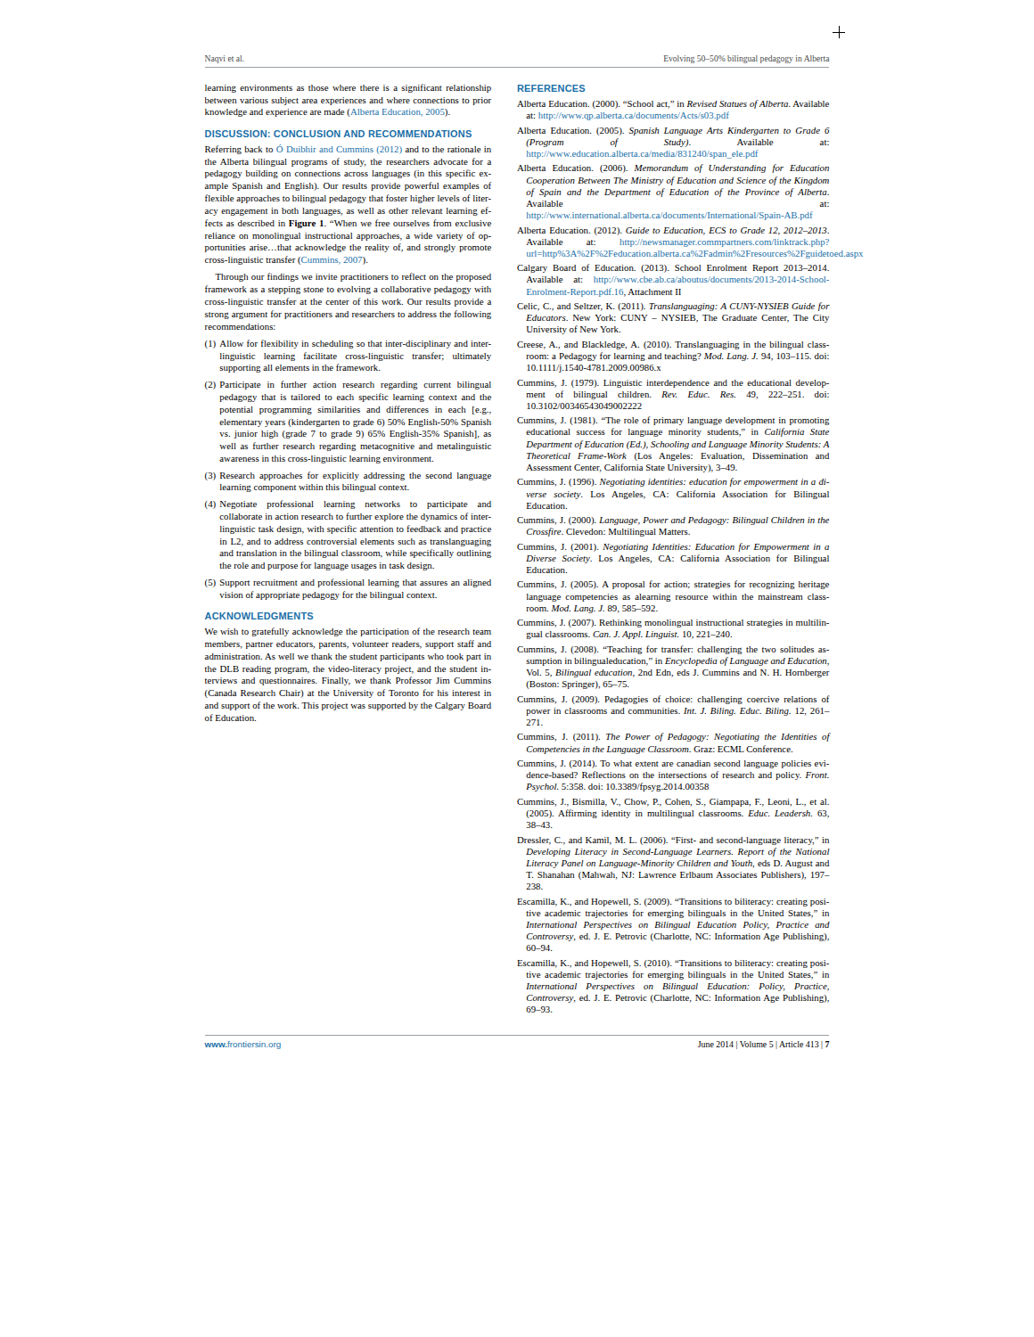Naqvi et al.
Evolving 50–50% bilingual pedagogy in Alberta
learning environments as those where there is a significant relationship between various subject area experiences and where connections to prior knowledge and experience are made (Alberta Education, 2005).
Discussion: conclusion and recommendations
Referring back to Ó Duibhir and Cummins (2012) and to the rationale in the Alberta bilingual programs of study, the researchers advocate for a pedagogy building on connections across languages (in this specific example Spanish and English). Our results provide powerful examples of flexible approaches to bilingual pedagogy that foster higher levels of literacy engagement in both languages, as well as other relevant learning effects as described in Figure 1. “When we free ourselves from exclusive reliance on monolingual instructional approaches, a wide variety of opportunities arise…that acknowledge the reality of, and strongly promote cross-linguistic transfer (Cummins, 2007).
Through our findings we invite practitioners to reflect on the proposed framework as a stepping stone to evolving a collaborative pedagogy with cross-linguistic transfer at the center of this work. Our results provide a strong argument for practitioners and researchers to address the following recommendations:
Allow for flexibility in scheduling so that inter-disciplinary and inter-linguistic learning facilitate cross-linguistic transfer; ultimately supporting all elements in the framework.
Participate in further action research regarding current bilingual pedagogy that is tailored to each specific learning context and the potential programming similarities and differences in each [e.g., elementary years (kindergarten to grade 6) 50% English-50% Spanish vs. junior high (grade 7 to grade 9) 65% English-35% Spanish], as well as further research regarding metacognitive and metalinguistic awareness in this cross-linguistic learning environment.
Research approaches for explicitly addressing the second language learning component within this bilingual context.
Negotiate professional learning networks to participate and collaborate in action research to further explore the dynamics of inter-linguistic task design, with specific attention to feedback and practice in L2, and to address controversial elements such as translanguaging and translation in the bilingual classroom, while specifically outlining the role and purpose for language usages in task design.
Support recruitment and professional learning that assures an aligned vision of appropriate pedagogy for the bilingual context.
Acknowledgments
We wish to gratefully acknowledge the participation of the research team members, partner educators, parents, volunteer readers, support staff and administration. As well we thank the student participants who took part in the DLB reading program, the video-literacy project, and the student interviews and questionnaires. Finally, we thank Professor Jim Cummins (Canada Research Chair) at the University of Toronto for his interest in and support of the work. This project was supported by the Calgary Board of Education.
References
Alberta Education. (2000). “School act,” in Revised Statues of Alberta. Available at: http://www.qp.alberta.ca/documents/Acts/s03.pdf
Alberta Education. (2005). Spanish Language Arts Kindergarten to Grade 6 (Program of Study). Available at: http://www.education.alberta.ca/media/831240/span_ele.pdf
Alberta Education. (2006). Memorandum of Understanding for Education Cooperation Between The Ministry of Education and Science of the Kingdom of Spain and the Department of Education of the Province of Alberta. Available at: http://www.international.alberta.ca/documents/International/Spain-AB.pdf
Alberta Education. (2012). Guide to Education, ECS to Grade 12, 2012–2013. Available at: http://newsmanager.commpartners.com/linktrack.php?url=http%3A%2F%2Feducation.alberta.ca%2Fadmin%2Fresources%2Fguidetoed.aspx
Calgary Board of Education. (2013). School Enrolment Report 2013–2014. Available at: http://www.cbe.ab.ca/aboutus/documents/2013-2014-School-Enrolment-Report.pdf.16, Attachment II
Celic, C., and Seltzer, K. (2011). Translanguaging: A CUNY-NYSIEB Guide for Educators. New York: CUNY – NYSIEB, The Graduate Center, The City University of New York.
Creese, A., and Blackledge, A. (2010). Translanguaging in the bilingual classroom: a Pedagogy for learning and teaching? Mod. Lang. J. 94, 103–115. doi: 10.1111/j.1540-4781.2009.00986.x
Cummins, J. (1979). Linguistic interdependence and the educational development of bilingual children. Rev. Educ. Res. 49, 222–251. doi: 10.3102/00346543049002222
Cummins, J. (1981). “The role of primary language development in promoting educational success for language minority students,” in California State Department of Education (Ed.), Schooling and Language Minority Students: A Theoretical Frame-Work (Los Angeles: Evaluation, Dissemination and Assessment Center, California State University), 3–49.
Cummins, J. (1996). Negotiating identities: education for empowerment in a diverse society. Los Angeles, CA: California Association for Bilingual Education.
Cummins, J. (2000). Language, Power and Pedagogy: Bilingual Children in the Crossfire. Clevedon: Multilingual Matters.
Cummins, J. (2001). Negotiating Identities: Education for Empowerment in a Diverse Society. Los Angeles, CA: California Association for Bilingual Education.
Cummins, J. (2005). A proposal for action; strategies for recognizing heritage language competencies as alearning resource within the mainstream classroom. Mod. Lang. J. 89, 585–592.
Cummins, J. (2007). Rethinking monolingual instructional strategies in multilingual classrooms. Can. J. Appl. Linguist. 10, 221–240.
Cummins, J. (2008). “Teaching for transfer: challenging the two solitudes assumption in bilingualeducation,” in Encyclopedia of Language and Education, Vol. 5, Bilingual education, 2nd Edn, eds J. Cummins and N. H. Hornberger (Boston: Springer), 65–75.
Cummins, J. (2009). Pedagogies of choice: challenging coercive relations of power in classrooms and communities. Int. J. Biling. Educ. Biling. 12, 261–271.
Cummins, J. (2011). The Power of Pedagogy: Negotiating the Identities of Competencies in the Language Classroom. Graz: ECML Conference.
Cummins, J. (2014). To what extent are canadian second language policies evidence-based? Reflections on the intersections of research and policy. Front. Psychol. 5:358. doi: 10.3389/fpsyg.2014.00358
Cummins, J., Bismilla, V., Chow, P., Cohen, S., Giampapa, F., Leoni, L., et al. (2005). Affirming identity in multilingual classrooms. Educ. Leadersh. 63, 38–43.
Dressler, C., and Kamil, M. L. (2006). “First- and second-language literacy,” in Developing Literacy in Second-Language Learners. Report of the National Literacy Panel on Language-Minority Children and Youth, eds D. August and T. Shanahan (Mahwah, NJ: Lawrence Erlbaum Associates Publishers), 197–238.
Escamilla, K., and Hopewell, S. (2009). “Transitions to biliteracy: creating positive academic trajectories for emerging bilinguals in the United States,” in International Perspectives on Bilingual Education Policy, Practice and Controversy, ed. J. E. Petrovic (Charlotte, NC: Information Age Publishing), 60–94.
Escamilla, K., and Hopewell, S. (2010). “Transitions to biliteracy: creating positive academic trajectories for emerging bilinguals in the United States,” in International Perspectives on Bilingual Education: Policy, Practice, Controversy, ed. J. E. Petrovic (Charlotte, NC: Information Age Publishing), 69–93.
www.frontiersin.org
June 2014 | Volume 5 | Article 413 | 7